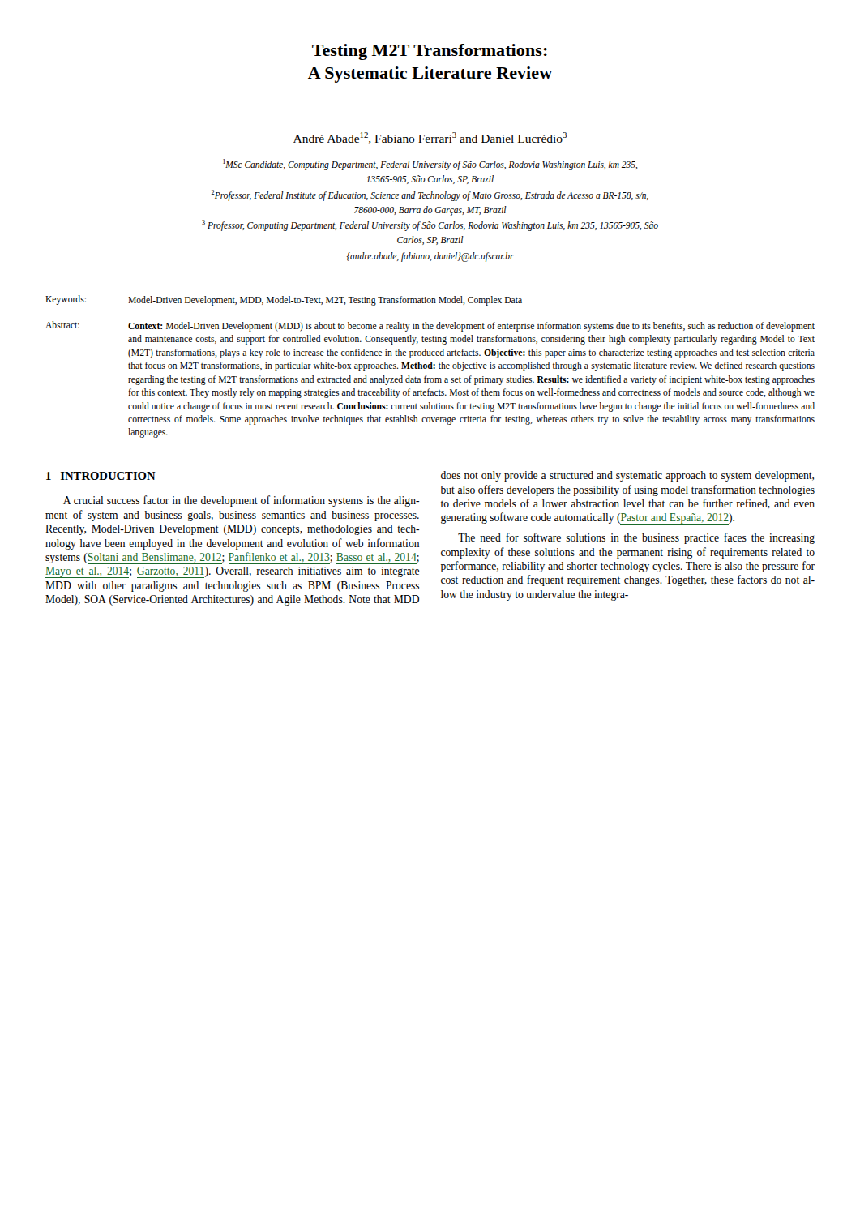Testing M2T Transformations:
A Systematic Literature Review
André Abade12, Fabiano Ferrari3 and Daniel Lucrédio3
1MSc Candidate, Computing Department, Federal University of São Carlos, Rodovia Washington Luis, km 235,
13565-905, São Carlos, SP, Brazil
2Professor, Federal Institute of Education, Science and Technology of Mato Grosso, Estrada de Acesso a BR-158, s/n,
78600-000, Barra do Garças, MT, Brazil
3 Professor, Computing Department, Federal University of São Carlos, Rodovia Washington Luis, km 235, 13565-905, São
Carlos, SP, Brazil
{andre.abade, fabiano, daniel}@dc.ufscar.br
Keywords:
Model-Driven Development, MDD, Model-to-Text, M2T, Testing Transformation Model, Complex Data
Abstract:
Context: Model-Driven Development (MDD) is about to become a reality in the development of enterprise information systems due to its benefits, such as reduction of development and maintenance costs, and support for controlled evolution. Consequently, testing model transformations, considering their high complexity particularly regarding Model-to-Text (M2T) transformations, plays a key role to increase the confidence in the produced artefacts. Objective: this paper aims to characterize testing approaches and test selection criteria that focus on M2T transformations, in particular white-box approaches. Method: the objective is accomplished through a systematic literature review. We defined research questions regarding the testing of M2T transformations and extracted and analyzed data from a set of primary studies. Results: we identified a variety of incipient white-box testing approaches for this context. They mostly rely on mapping strategies and traceability of artefacts. Most of them focus on well-formedness and correctness of models and source code, although we could notice a change of focus in most recent research. Conclusions: current solutions for testing M2T transformations have begun to change the initial focus on well-formedness and correctness of models. Some approaches involve techniques that establish coverage criteria for testing, whereas others try to solve the testability across many transformations languages.
1 INTRODUCTION
A crucial success factor in the development of information systems is the alignment of system and business goals, business semantics and business processes. Recently, Model-Driven Development (MDD) concepts, methodologies and technology have been employed in the development and evolution of web information systems (Soltani and Benslimane, 2012; Panfilenko et al., 2013; Basso et al., 2014; Mayo et al., 2014; Garzotto, 2011). Overall, research initiatives aim to integrate MDD with other paradigms and technologies such as BPM (Business Process Model), SOA (Service-Oriented Architectures) and Agile Methods. Note that MDD does not only provide a structured and systematic approach to system development, but also offers developers the possibility of using model transformation technologies to derive models of a lower abstraction level that can be further refined, and even generating software code automatically (Pastor and España, 2012).
The need for software solutions in the business practice faces the increasing complexity of these solutions and the permanent rising of requirements related to performance, reliability and shorter technology cycles. There is also the pressure for cost reduction and frequent requirement changes. Together, these factors do not allow the industry to undervalue the integra-